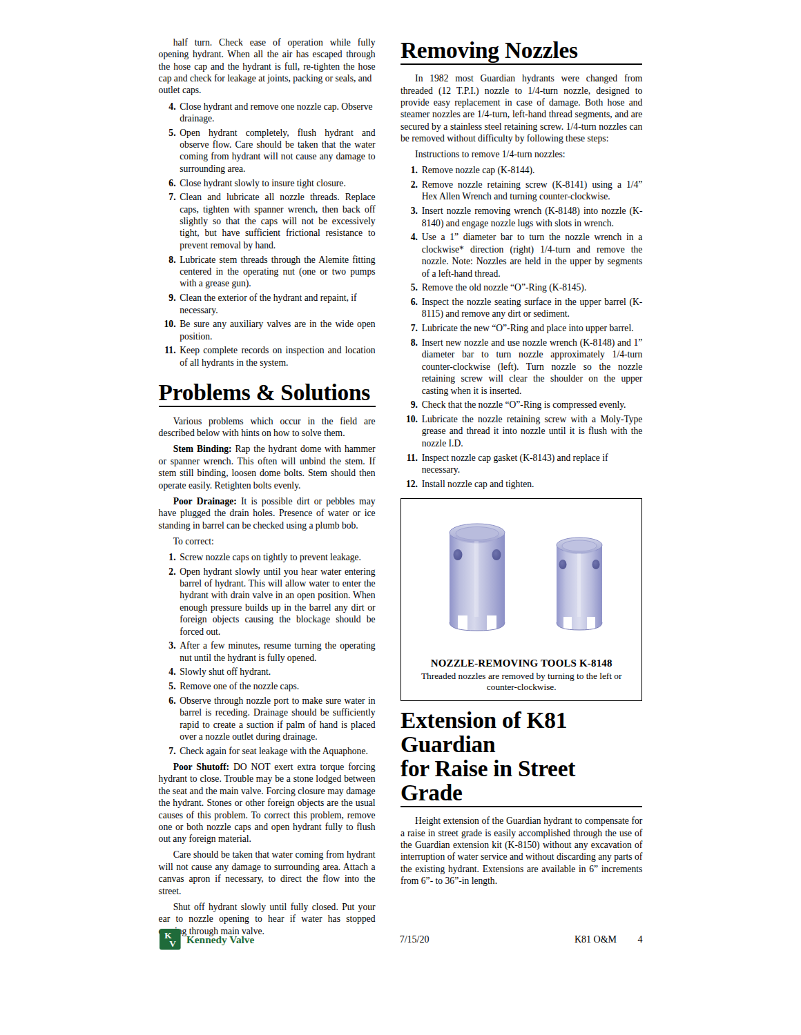half turn. Check ease of operation while fully opening hydrant. When all the air has escaped through the hose cap and the hydrant is full, re-tighten the hose cap and check for leakage at joints, packing or seals, and
outlet caps.
Close hydrant and remove one nozzle cap. Observe
drainage.
Open hydrant completely, flush hydrant and observe flow. Care should be taken that the water coming from hydrant will not cause any damage to surrounding area.
Close hydrant slowly to insure tight closure.
Clean and lubricate all nozzle threads. Replace caps, tighten with spanner wrench, then back off slightly so that the caps will not be excessively tight, but have sufficient frictional resistance to prevent removal by hand.
Lubricate stem threads through the Alemite fitting centered in the operating nut (one or two pumps with a grease gun).
Clean the exterior of the hydrant and repaint, if
necessary.
Be sure any auxiliary valves are in the wide open position.
Keep complete records on inspection and location of all hydrants in the system.
Problems & Solutions
Various problems which occur in the field are described below with hints on how to solve them.
Stem Binding: Rap the hydrant dome with hammer or spanner wrench. This often will unbind the stem. If stem still binding, loosen dome bolts. Stem should then operate easily. Retighten bolts evenly.
Poor Drainage: It is possible dirt or pebbles may have plugged the drain holes. Presence of water or ice standing in barrel can be checked using a plumb bob.
To correct:
Screw nozzle caps on tightly to prevent leakage.
Open hydrant slowly until you hear water entering barrel of hydrant. This will allow water to enter the hydrant with drain valve in an open position. When enough pressure builds up in the barrel any dirt or foreign objects causing the blockage should be forced out.
After a few minutes, resume turning the operating nut until the hydrant is fully opened.
Slowly shut off hydrant.
Remove one of the nozzle caps.
Observe through nozzle port to make sure water in barrel is receding. Drainage should be sufficiently rapid to create a suction if palm of hand is placed over a nozzle outlet during drainage.
Check again for seat leakage with the Aquaphone.
Poor Shutoff: DO NOT exert extra torque forcing hydrant to close. Trouble may be a stone lodged between the seat and the main valve. Forcing closure may damage the hydrant. Stones or other foreign objects are the usual causes of this problem. To correct this problem, remove one or both nozzle caps and open hydrant fully to flush out any foreign material.
Care should be taken that water coming from hydrant will not cause any damage to surrounding area. Attach a canvas apron if necessary, to direct the flow into the street.
Shut off hydrant slowly until fully closed. Put your ear to nozzle opening to hear if water has stopped coming through main valve.
Removing Nozzles
In 1982 most Guardian hydrants were changed from threaded (12 T.P.I.) nozzle to 1/4-turn nozzle, designed to provide easy replacement in case of damage. Both hose and steamer nozzles are 1/4-turn, left-hand thread segments, and are secured by a stainless steel retaining screw. 1/4-turn nozzles can be removed without difficulty by following these steps:
Instructions to remove 1/4-turn nozzles:
Remove nozzle cap (K-8144).
Remove nozzle retaining screw (K-8141) using a 1/4” Hex Allen Wrench and turning counter-clockwise.
Insert nozzle removing wrench (K-8148) into nozzle (K-8140) and engage nozzle lugs with slots in wrench.
Use a 1” diameter bar to turn the nozzle wrench in a clockwise* direction (right) 1/4-turn and remove the nozzle. Note: Nozzles are held in the upper by segments of a left-hand thread.
Remove the old nozzle “O”-Ring (K-8145).
Inspect the nozzle seating surface in the upper barrel (K-8115) and remove any dirt or sediment.
Lubricate the new “O”-Ring and place into upper barrel.
Insert new nozzle and use nozzle wrench (K-8148) and 1” diameter bar to turn nozzle approximately 1/4-turn counter-clockwise (left). Turn nozzle so the nozzle retaining screw will clear the shoulder on the upper casting when it is inserted.
Check that the nozzle “O”-Ring is compressed evenly.
Lubricate the nozzle retaining screw with a Moly-Type grease and thread it into nozzle until it is flush with the nozzle I.D.
Inspect nozzle cap gasket (K-8143) and replace if
necessary.
Install nozzle cap and tighten.
NOZZLE-REMOVING TOOLS K-8148
Threaded nozzles are removed by turning to the left or
counter-clockwise.
Extension of K81 Guardian
for Raise in Street Grade
Height extension of the Guardian hydrant to compensate for a raise in street grade is easily accomplished through the use of the Guardian extension kit (K-8150) without any excavation of interruption of water service and without discarding any parts of the existing hydrant. Extensions are available in 6” increments from 6”- to 36”-in length.
K V Kennedy Valve
7/15/20
K81 O&M 4